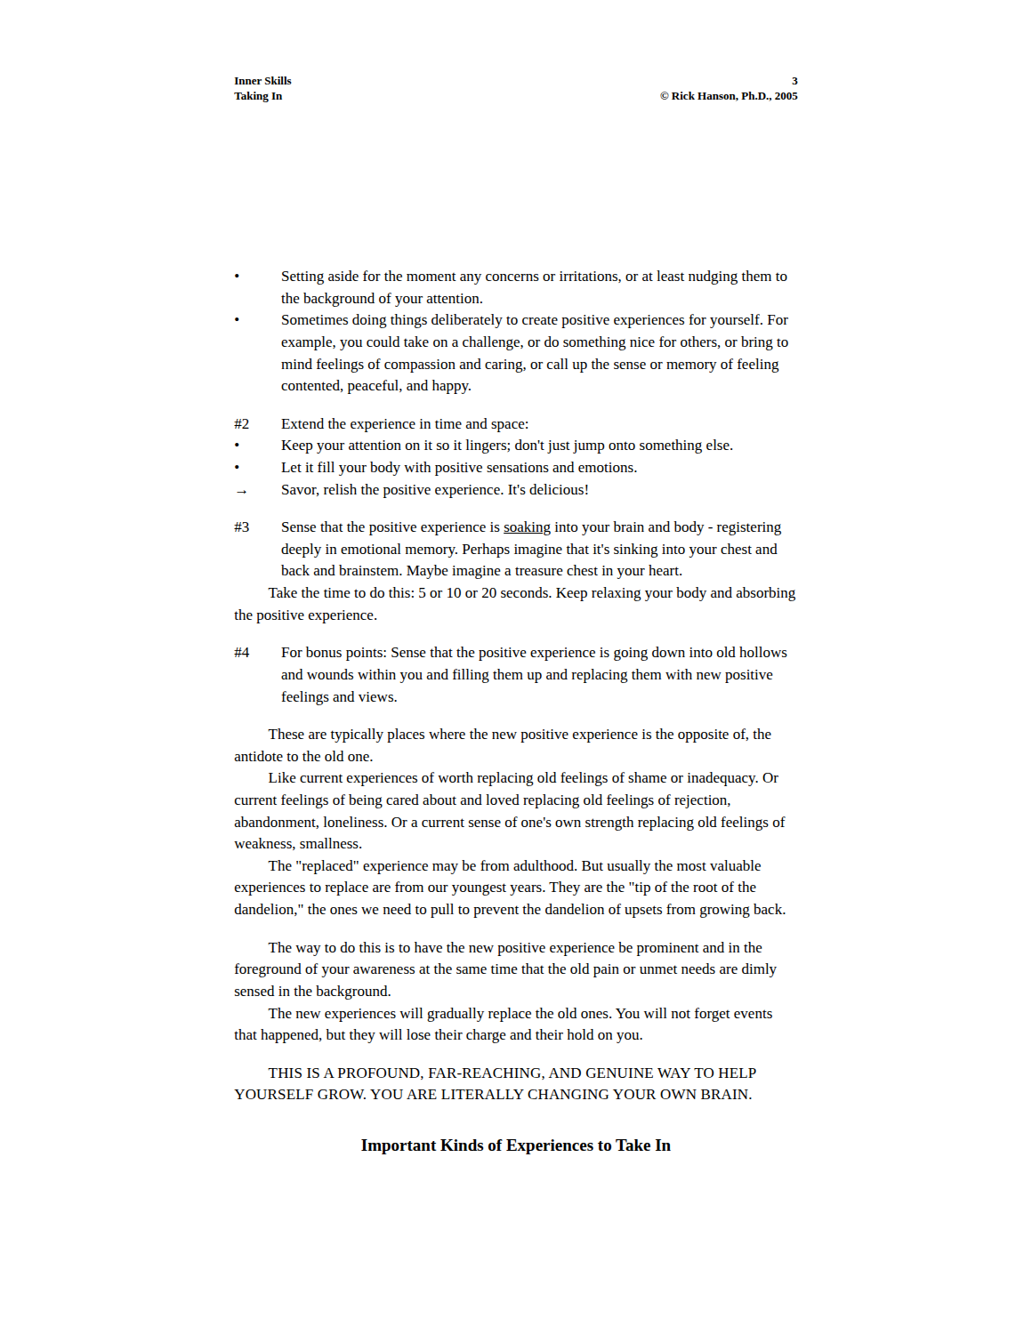Inner Skills 3
Taking In © Rick Hanson, Ph.D., 2005
•Setting aside for the moment any concerns or irritations, or at least nudging them to the background of your attention.
•Sometimes doing things deliberately to create positive experiences for yourself. For example, you could take on a challenge, or do something nice for others, or bring to mind feelings of compassion and caring, or call up the sense or memory of feeling contented, peaceful, and happy.
#2 Extend the experience in time and space:
•Keep your attention on it so it lingers; don't just jump onto something else.
•Let it fill your body with positive sensations and emotions.
→Savor, relish the positive experience. It's delicious!
#3 Sense that the positive experience is soaking into your brain and body - registering deeply in emotional memory. Perhaps imagine that it's sinking into your chest and back and brainstem. Maybe imagine a treasure chest in your heart.
Take the time to do this: 5 or 10 or 20 seconds. Keep relaxing your body and absorbing the positive experience.
#4 For bonus points: Sense that the positive experience is going down into old hollows and wounds within you and filling them up and replacing them with new positive feelings and views.
These are typically places where the new positive experience is the opposite of, the antidote to the old one.
Like current experiences of worth replacing old feelings of shame or inadequacy. Or current feelings of being cared about and loved replacing old feelings of rejection, abandonment, loneliness. Or a current sense of one's own strength replacing old feelings of weakness, smallness.
The "replaced" experience may be from adulthood. But usually the most valuable experiences to replace are from our youngest years. They are the "tip of the root of the dandelion," the ones we need to pull to prevent the dandelion of upsets from growing back.
The way to do this is to have the new positive experience be prominent and in the foreground of your awareness at the same time that the old pain or unmet needs are dimly sensed in the background.
The new experiences will gradually replace the old ones. You will not forget events that happened, but they will lose their charge and their hold on you.
THIS IS A PROFOUND, FAR-REACHING, AND GENUINE WAY TO HELP YOURSELF GROW. YOU ARE LITERALLY CHANGING YOUR OWN BRAIN.
Important Kinds of Experiences to Take In